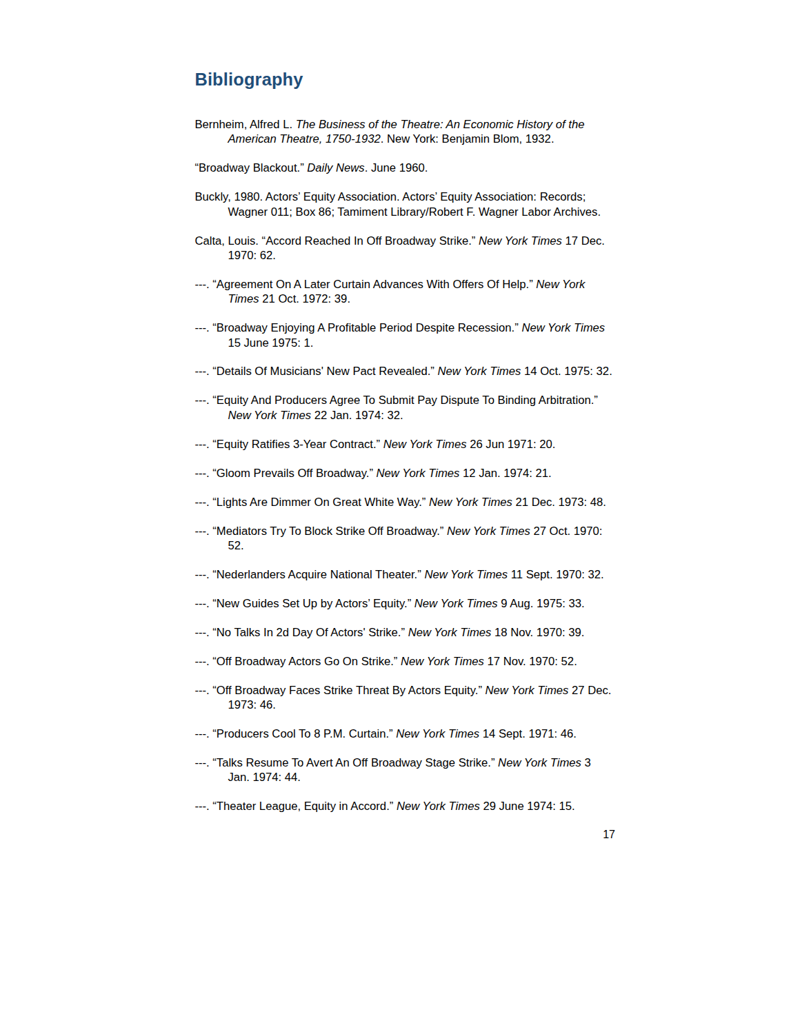Bibliography
Bernheim, Alfred L. The Business of the Theatre: An Economic History of the American Theatre, 1750-1932. New York: Benjamin Blom, 1932.
“Broadway Blackout.” Daily News. June 1960.
Buckly, 1980. Actors’ Equity Association. Actors’ Equity Association: Records; Wagner 011; Box 86; Tamiment Library/Robert F. Wagner Labor Archives.
Calta, Louis. “Accord Reached In Off Broadway Strike.” New York Times 17 Dec. 1970: 62.
---. “Agreement On A Later Curtain Advances With Offers Of Help.” New York Times 21 Oct. 1972: 39.
---. “Broadway Enjoying A Profitable Period Despite Recession.” New York Times 15 June 1975: 1.
---. “Details Of Musicians' New Pact Revealed.” New York Times 14 Oct. 1975: 32.
---. “Equity And Producers Agree To Submit Pay Dispute To Binding Arbitration.” New York Times 22 Jan. 1974: 32.
---. “Equity Ratifies 3-Year Contract.” New York Times 26 Jun 1971: 20.
---. “Gloom Prevails Off Broadway.” New York Times 12 Jan. 1974: 21.
---. “Lights Are Dimmer On Great White Way.” New York Times 21 Dec. 1973: 48.
---. “Mediators Try To Block Strike Off Broadway.” New York Times 27 Oct. 1970: 52.
---. “Nederlanders Acquire National Theater.” New York Times 11 Sept. 1970: 32.
---. “New Guides Set Up by Actors’ Equity.” New York Times 9 Aug. 1975: 33.
---. “No Talks In 2d Day Of Actors' Strike.” New York Times 18 Nov. 1970: 39.
---. “Off Broadway Actors Go On Strike.” New York Times 17 Nov. 1970: 52.
---. “Off Broadway Faces Strike Threat By Actors Equity.” New York Times 27 Dec. 1973: 46.
---. “Producers Cool To 8 P.M. Curtain.” New York Times 14 Sept. 1971: 46.
---. “Talks Resume To Avert An Off Broadway Stage Strike.” New York Times 3 Jan. 1974: 44.
---. “Theater League, Equity in Accord.” New York Times 29 June 1974: 15.
17